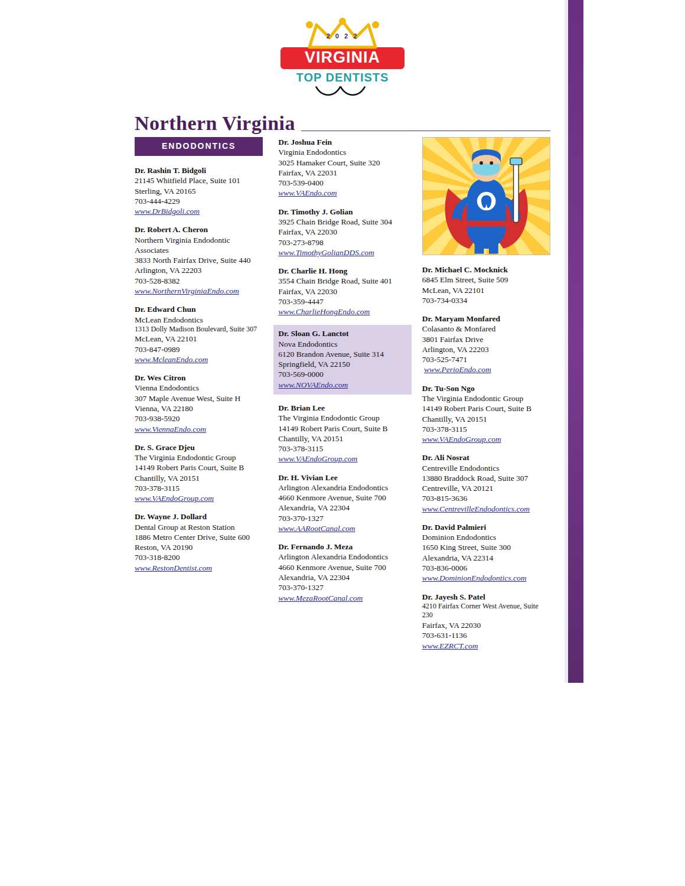2 0 2 2
VIRGINIA
TOP DENTISTS
Northern Virginia
ENDODONTICS
Dr. Rashin T. Bidgoli
21145 Whitfield Place, Suite 101
Sterling, VA 20165
703-444-4229
www.DrBidgoli.com
Dr. Robert A. Cheron
Northern Virginia Endodontic Associates
3833 North Fairfax Drive, Suite 440
Arlington, VA 22203
703-528-8382
www.NorthernVirginiaEndo.com
Dr. Edward Chun
McLean Endodontics
1313 Dolly Madison Boulevard, Suite 307
McLean, VA 22101
703-847-0989
www.McleanEndo.com
Dr. Wes Citron
Vienna Endodontics
307 Maple Avenue West, Suite H
Vienna, VA 22180
703-938-5920
www.ViennaEndo.com
Dr. S. Grace Djeu
The Virginia Endodontic Group
14149 Robert Paris Court, Suite B
Chantilly, VA 20151
703-378-3115
www.VAEndoGroup.com
Dr. Wayne J. Dollard
Dental Group at Reston Station
1886 Metro Center Drive, Suite 600
Reston, VA 20190
703-318-8200
www.RestonDentist.com
Dr. Joshua Fein
Virginia Endodontics
3025 Hamaker Court, Suite 320
Fairfax, VA 22031
703-539-0400
www.VAEndo.com
Dr. Timothy J. Golian
3925 Chain Bridge Road, Suite 304
Fairfax, VA 22030
703-273-8798
www.TimothyGolianDDS.com
Dr. Charlie H. Hong
3554 Chain Bridge Road, Suite 401
Fairfax, VA 22030
703-359-4447
www.CharlieHongEndo.com
Dr. Sloan G. Lanctot
Nova Endodontics
6120 Brandon Avenue, Suite 314
Springfield, VA 22150
703-569-0000
www.NOVAEndo.com
Dr. Brian Lee
The Virginia Endodontic Group
14149 Robert Paris Court, Suite B
Chantilly, VA 20151
703-378-3115
www.VAEndoGroup.com
Dr. H. Vivian Lee
Arlington Alexandria Endodontics
4660 Kenmore Avenue, Suite 700
Alexandria, VA 22304
703-370-1327
www.AARootCanal.com
Dr. Fernando J. Meza
Arlington Alexandria Endodontics
4660 Kenmore Avenue, Suite 700
Alexandria, VA 22304
703-370-1327
www.MezaRootCanal.com
Dr. Michael C. Mocknick
6845 Elm Street, Suite 509
McLean, VA 22101
703-734-0334
Dr. Maryam Monfared
Colasanto & Monfared
3801 Fairfax Drive
Arlington, VA 22203
703-525-7471
www.PerioEndo.com
Dr. Tu-Son Ngo
The Virginia Endodontic Group
14149 Robert Paris Court, Suite B
Chantilly, VA 20151
703-378-3115
www.VAEndoGroup.com
Dr. Ali Nosrat
Centreville Endodontics
13880 Braddock Road, Suite 307
Centreville, VA 20121
703-815-3636
www.CentrevilleEndodontics.com
Dr. David Palmieri
Dominion Endodontics
1650 King Street, Suite 300
Alexandria, VA 22314
703-836-0006
www.DominionEndodontics.com
Dr. Jayesh S. Patel
4210 Fairfax Corner West Avenue, Suite 230
Fairfax, VA 22030
703-631-1136
www.EZRCT.com